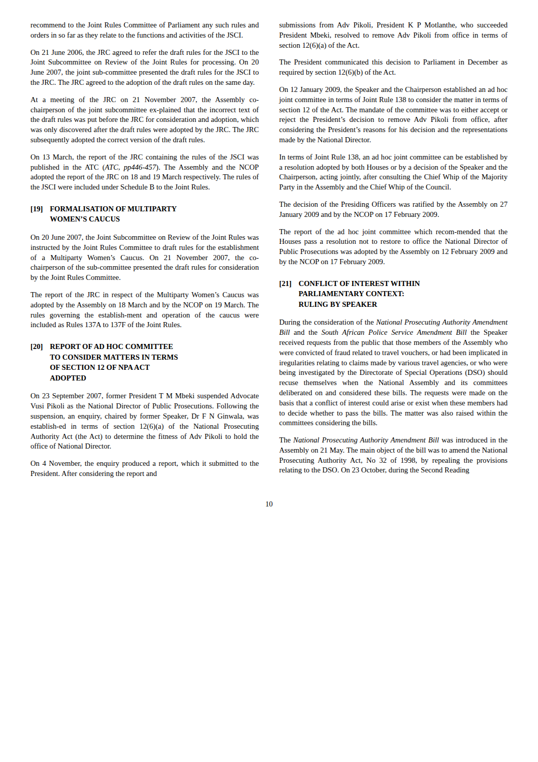recommend to the Joint Rules Committee of Parliament any such rules and orders in so far as they relate to the functions and activities of the JSCI.
On 21 June 2006, the JRC agreed to refer the draft rules for the JSCI to the Joint Subcommittee on Review of the Joint Rules for processing. On 20 June 2007, the joint sub-committee presented the draft rules for the JSCI to the JRC. The JRC agreed to the adoption of the draft rules on the same day.
At a meeting of the JRC on 21 November 2007, the Assembly co-chairperson of the joint subcommittee ex-plained that the incorrect text of the draft rules was put before the JRC for consideration and adoption, which was only discovered after the draft rules were adopted by the JRC. The JRC subsequently adopted the correct version of the draft rules.
On 13 March, the report of the JRC containing the rules of the JSCI was published in the ATC (ATC, pp446-457). The Assembly and the NCOP adopted the report of the JRC on 18 and 19 March respectively. The rules of the JSCI were included under Schedule B to the Joint Rules.
[19] FORMALISATION OF MULTIPARTYWOMEN’S CAUCUS
On 20 June 2007, the Joint Subcommittee on Review of the Joint Rules was instructed by the Joint Rules Committee to draft rules for the establishment of a Multiparty Women’s Caucus. On 21 November 2007, the co-chairperson of the sub-committee presented the draft rules for consideration by the Joint Rules Committee.
The report of the JRC in respect of the Multiparty Women’s Caucus was adopted by the Assembly on 18 March and by the NCOP on 19 March. The rules governing the establish-ment and operation of the caucus were included as Rules 137A to 137F of the Joint Rules.
[20] REPORT OF AD HOC COMMITTEETO CONSIDER MATTERS IN TERMS OF SECTION 12 OF NPA ACT ADOPTED
On 23 September 2007, former President T M Mbeki suspended Advocate Vusi Pikoli as the National Director of Public Prosecutions. Following the suspension, an enquiry, chaired by former Speaker, Dr F N Ginwala, was establish-ed in terms of section 12(6)(a) of the National Prosecuting Authority Act (the Act) to determine the fitness of Adv Pikoli to hold the office of National Director.
On 4 November, the enquiry produced a report, which it submitted to the President. After considering the report and
submissions from Adv Pikoli, President K P Motlanthe, who succeeded President Mbeki, resolved to remove Adv Pikoli from office in terms of section 12(6)(a) of the Act.
The President communicated this decision to Parliament in December as required by section 12(6)(b) of the Act.
On 12 January 2009, the Speaker and the Chairperson established an ad hoc joint committee in terms of Joint Rule 138 to consider the matter in terms of section 12 of the Act. The mandate of the committee was to either accept or reject the President’s decision to remove Adv Pikoli from office, after considering the President’s reasons for his decision and the representations made by the National Director.
In terms of Joint Rule 138, an ad hoc joint committee can be established by a resolution adopted by both Houses or by a decision of the Speaker and the Chairperson, acting jointly, after consulting the Chief Whip of the Majority Party in the Assembly and the Chief Whip of the Council.
The decision of the Presiding Officers was ratified by the Assembly on 27 January 2009 and by the NCOP on 17 February 2009.
The report of the ad hoc joint committee which recom-mended that the Houses pass a resolution not to restore to office the National Director of Public Prosecutions was adopted by the Assembly on 12 February 2009 and by the NCOP on 17 February 2009.
[21] CONFLICT OF INTEREST WITHINPARLIAMENTARY CONTEXT: RULING BY SPEAKER
During the consideration of the National Prosecuting Authority Amendment Bill and the South African Police Service Amendment Bill the Speaker received requests from the public that those members of the Assembly who were convicted of fraud related to travel vouchers, or had been implicated in iregularities relating to claims made by various travel agencies, or who were being investigated by the Directorate of Special Operations (DSO) should recuse themselves when the National Assembly and its committees deliberated on and considered these bills. The requests were made on the basis that a conflict of interest could arise or exist when these members had to decide whether to pass the bills. The matter was also raised within the committees considering the bills.
The National Prosecuting Authority Amendment Bill was introduced in the Assembly on 21 May. The main object of the bill was to amend the National Prosecuting Authority Act, No 32 of 1998, by repealing the provisions relating to the DSO. On 23 October, during the Second Reading
10